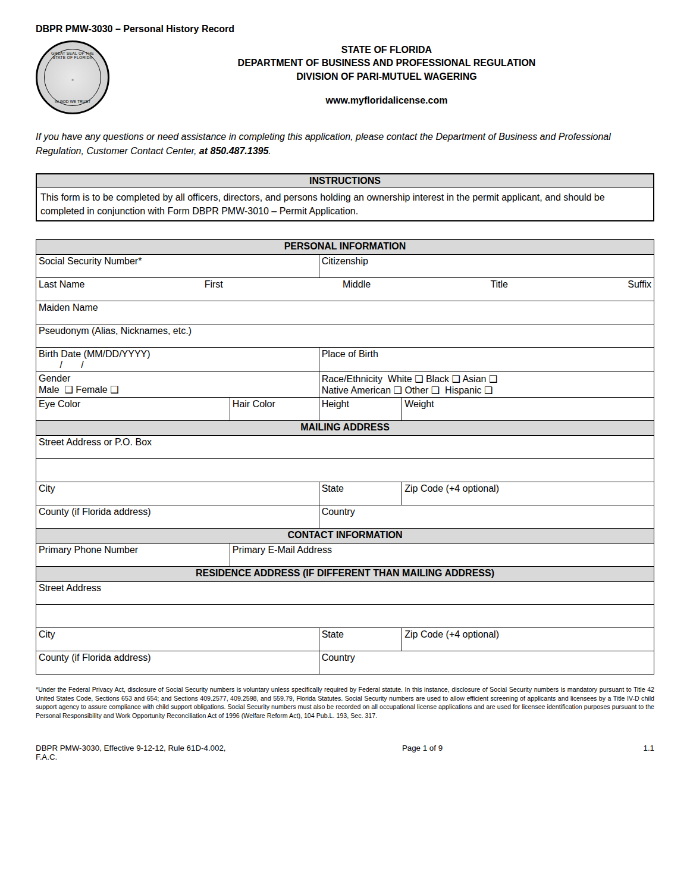DBPR PMW-3030 – Personal History Record
GREAT SEAL OF THE STATE OF FLORIDA
☼
IN GOD WE TRUST
STATE OF FLORIDA
DEPARTMENT OF BUSINESS AND PROFESSIONAL REGULATION
DIVISION OF PARI-MUTUEL WAGERING
www.myfloridalicense.com
If you have any questions or need assistance in completing this application, please contact the Department of Business and Professional Regulation, Customer Contact Center, at 850.487.1395.
INSTRUCTIONS
This form is to be completed by all officers, directors, and persons holding an ownership interest in the permit applicant, and should be completed in conjunction with Form DBPR PMW-3010 – Permit Application.
| PERSONAL INFORMATION |
| --- |
| Social Security Number* | Citizenship |
| Last Name First Middle Title Suffix |
| Maiden Name |
| Pseudonym (Alias, Nicknames, etc.) |
| Birth Date (MM/DD/YYYY) / / | Place of Birth |
| Gender Male ❑ Female ❑ | Race/Ethnicity White ❑ Black ❑ Asian ❑ Native American ❑ Other ❑ Hispanic ❑ |
| Eye Color | Hair Color | Height | Weight |
| MAILING ADDRESS |
| Street Address or P.O. Box |
| City | State | Zip Code (+4 optional) |
| County (if Florida address) | Country |
| CONTACT INFORMATION |
| Primary Phone Number | Primary E-Mail Address |
| RESIDENCE ADDRESS (IF DIFFERENT THAN MAILING ADDRESS) |
| Street Address |
| City | State | Zip Code (+4 optional) |
| County (if Florida address) | Country |
*Under the Federal Privacy Act, disclosure of Social Security numbers is voluntary unless specifically required by Federal statute. In this instance, disclosure of Social Security numbers is mandatory pursuant to Title 42 United States Code, Sections 653 and 654; and Sections 409.2577, 409.2598, and 559.79, Florida Statutes. Social Security numbers are used to allow efficient screening of applicants and licensees by a Title IV-D child support agency to assure compliance with child support obligations. Social Security numbers must also be recorded on all occupational license applications and are used for licensee identification purposes pursuant to the Personal Responsibility and Work Opportunity Reconciliation Act of 1996 (Welfare Reform Act), 104 Pub.L. 193, Sec. 317.
DBPR PMW-3030, Effective 9-12-12, Rule 61D-4.002, F.A.C.
Page 1 of 9
1.1